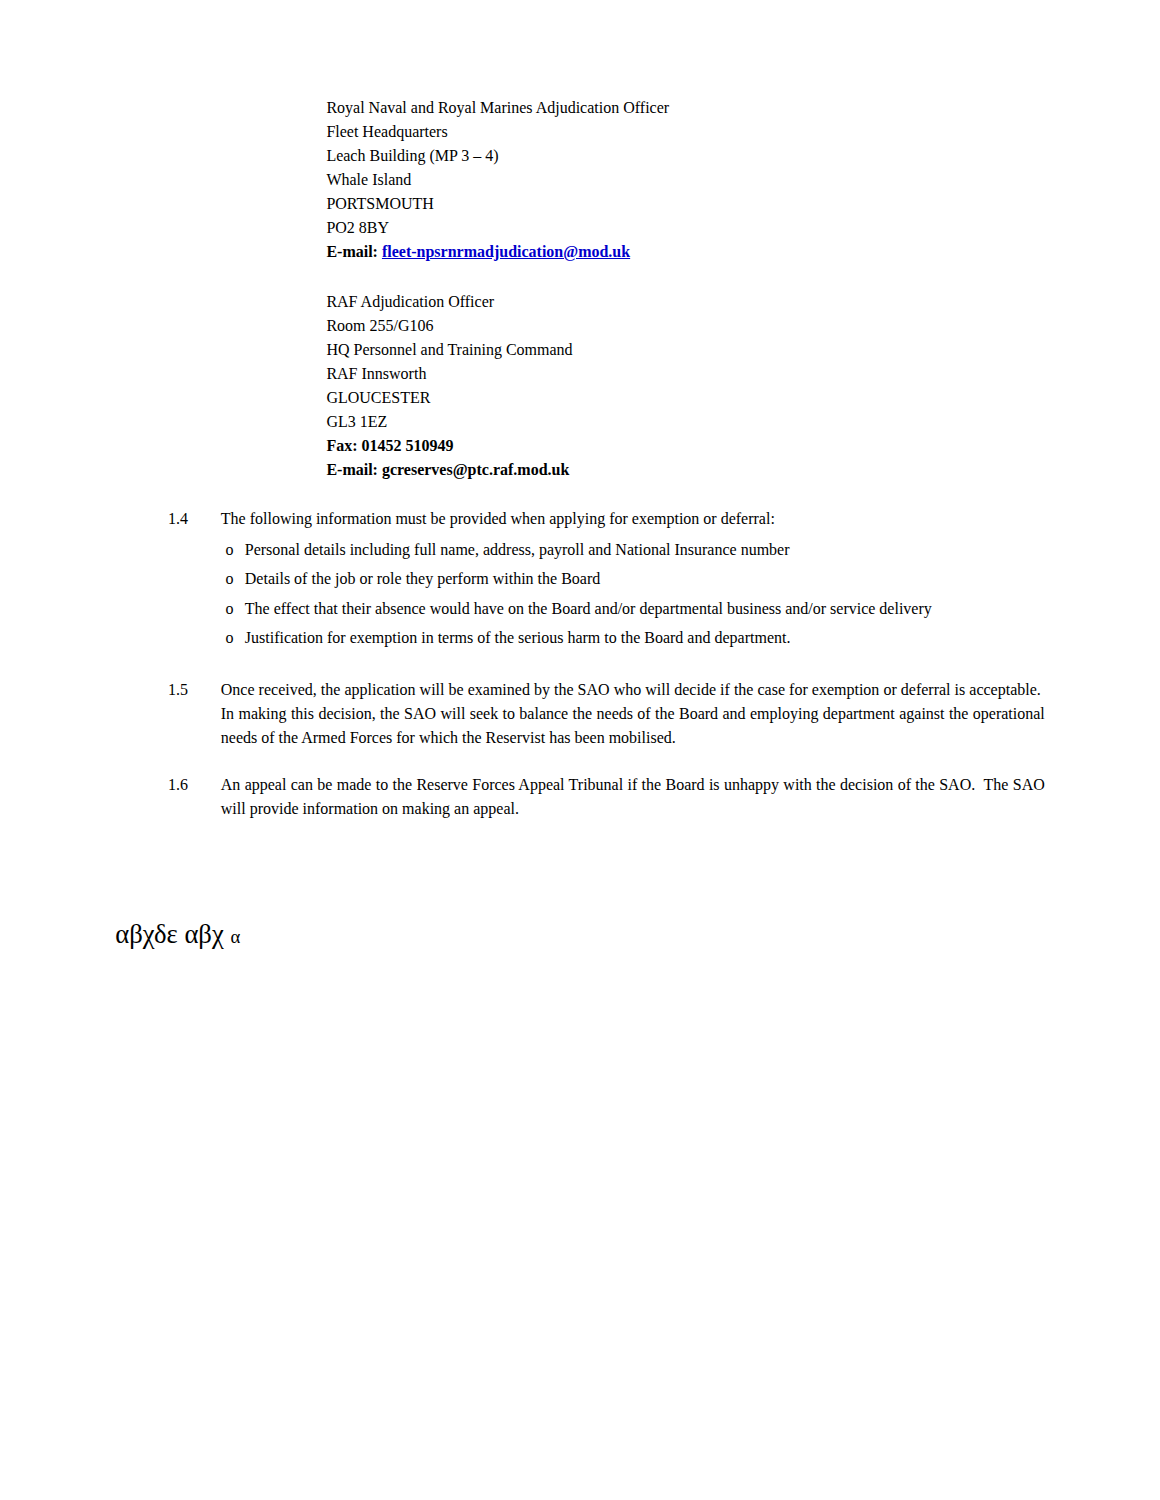Royal Naval and Royal Marines Adjudication Officer
Fleet Headquarters
Leach Building (MP 3 – 4)
Whale Island
PORTSMOUTH
PO2 8BY
E-mail: fleet-npsrnrmadjudication@mod.uk
RAF Adjudication Officer
Room 255/G106
HQ Personnel and Training Command
RAF Innsworth
GLOUCESTER
GL3 1EZ
Fax: 01452 510949
E-mail: gcreserves@ptc.raf.mod.uk
1.4
The following information must be provided when applying for exemption or deferral:
Personal details including full name, address, payroll and National Insurance number
Details of the job or role they perform within the Board
The effect that their absence would have on the Board and/or departmental business and/or service delivery
Justification for exemption in terms of the serious harm to the Board and department.
1.5
Once received, the application will be examined by the SAO who will decide if the case for exemption or deferral is acceptable. In making this decision, the SAO will seek to balance the needs of the Board and employing department against the operational needs of the Armed Forces for which the Reservist has been mobilised.
1.6
An appeal can be made to the Reserve Forces Appeal Tribunal if the Board is unhappy with the decision of the SAO. The SAO will provide information on making an appeal.
αβχδε αβχ α